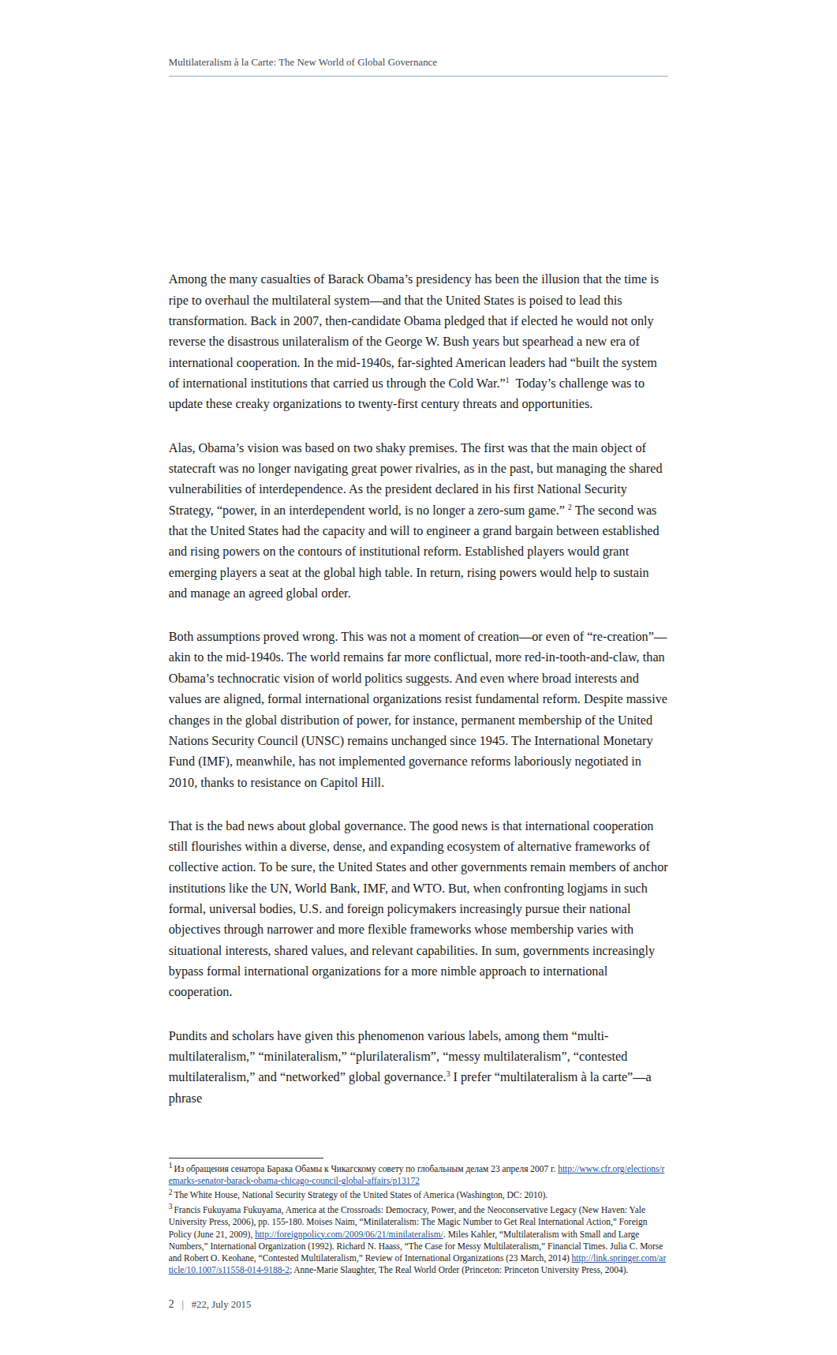Multilateralism à la Carte: The New World of Global Governance
Among the many casualties of Barack Obama’s presidency has been the illusion that the time is ripe to overhaul the multilateral system—and that the United States is poised to lead this transformation. Back in 2007, then-candidate Obama pledged that if elected he would not only reverse the disastrous unilateralism of the George W. Bush years but spearhead a new era of international cooperation. In the mid-1940s, far-sighted American leaders had “built the system of international institutions that carried us through the Cold War.”1 Today’s challenge was to update these creaky organizations to twenty-first century threats and opportunities.
Alas, Obama’s vision was based on two shaky premises. The first was that the main object of statecraft was no longer navigating great power rivalries, as in the past, but managing the shared vulnerabilities of interdependence. As the president declared in his first National Security Strategy, “power, in an interdependent world, is no longer a zero-sum game.” 2 The second was that the United States had the capacity and will to engineer a grand bargain between established and rising powers on the contours of institutional reform. Established players would grant emerging players a seat at the global high table. In return, rising powers would help to sustain and manage an agreed global order.
Both assumptions proved wrong. This was not a moment of creation—or even of “re-creation”—akin to the mid-1940s. The world remains far more conflictual, more red-in-tooth-and-claw, than Obama’s technocratic vision of world politics suggests. And even where broad interests and values are aligned, formal international organizations resist fundamental reform. Despite massive changes in the global distribution of power, for instance, permanent membership of the United Nations Security Council (UNSC) remains unchanged since 1945. The International Monetary Fund (IMF), meanwhile, has not implemented governance reforms laboriously negotiated in 2010, thanks to resistance on Capitol Hill.
That is the bad news about global governance. The good news is that international cooperation still flourishes within a diverse, dense, and expanding ecosystem of alternative frameworks of collective action. To be sure, the United States and other governments remain members of anchor institutions like the UN, World Bank, IMF, and WTO. But, when confronting logjams in such formal, universal bodies, U.S. and foreign policymakers increasingly pursue their national objectives through narrower and more flexible frameworks whose membership varies with situational interests, shared values, and relevant capabilities. In sum, governments increasingly bypass formal international organizations for a more nimble approach to international cooperation.
Pundits and scholars have given this phenomenon various labels, among them “multi-multilateralism,” “minilateralism,” “plurilateralism”, “messy multilateralism”, “contested multilateralism,” and “networked” global governance.3 I prefer “multilateralism à la carte”—a phrase
1 Из обращения сенатора Барака Обамы к Чикагскому совету по глобальным делам 23 апреля 2007 г. http://www.cfr.org/elections/remarks-senator-barack-obama-chicago-council-global-affairs/p13172
2 The White House, National Security Strategy of the United States of America (Washington, DC: 2010).
3 Francis Fukuyama Fukuyama, America at the Crossroads: Democracy, Power, and the Neoconservative Legacy (New Haven: Yale University Press, 2006), pp. 155-180. Moises Naim, “Minilateralism: The Magic Number to Get Real International Action,” Foreign Policy (June 21, 2009), http://foreignpolicy.com/2009/06/21/minilateralism/. Miles Kahler, “Multilateralism with Small and Large Numbers,” International Organization (1992). Richard N. Haass, “The Case for Messy Multilateralism,” Financial Times. Julia C. Morse and Robert O. Keohane, “Contested Multilateralism,” Review of International Organizations (23 March, 2014) http://link.springer.com/article/10.1007/s11558-014-9188-2; Anne-Marie Slaughter, The Real World Order (Princeton: Princeton University Press, 2004).
2 | #22, July 2015